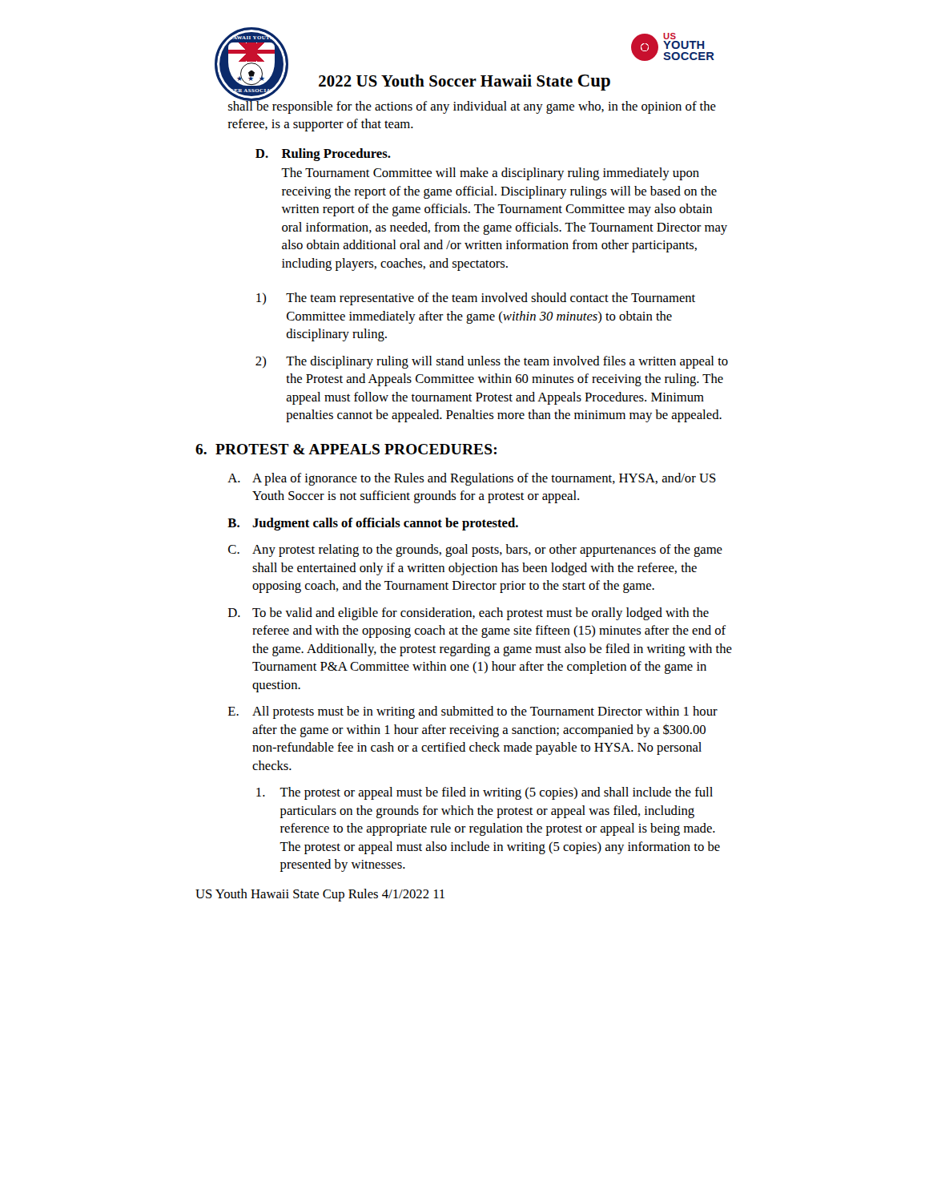Hawaii Youth Soccer Association
★ ★ ★
US YOUTH SOCCER
2022 US Youth Soccer Hawaii State Cup
shall be responsible for the actions of any individual at any game who, in the opinion of the referee, is a supporter of that team.
D.
Ruling Procedures.
The Tournament Committee will make a disciplinary ruling immediately upon receiving the report of the game official. Disciplinary rulings will be based on the written report of the game officials. The Tournament Committee may also obtain oral information, as needed, from the game officials. The Tournament Director may also obtain additional oral and /or written information from other participants, including players, coaches, and spectators.
1)
The team representative of the team involved should contact the Tournament Committee immediately after the game (within 30 minutes) to obtain the disciplinary ruling.
2)
The disciplinary ruling will stand unless the team involved files a written appeal to the Protest and Appeals Committee within 60 minutes of receiving the ruling. The appeal must follow the tournament Protest and Appeals Procedures. Minimum penalties cannot be appealed. Penalties more than the minimum may be appealed.
6. PROTEST & APPEALS PROCEDURES:
A.
A plea of ignorance to the Rules and Regulations of the tournament, HYSA, and/or US Youth Soccer is not sufficient grounds for a protest or appeal.
B.
Judgment calls of officials cannot be protested.
C.
Any protest relating to the grounds, goal posts, bars, or other appurtenances of the game shall be entertained only if a written objection has been lodged with the referee, the opposing coach, and the Tournament Director prior to the start of the game.
D.
To be valid and eligible for consideration, each protest must be orally lodged with the referee and with the opposing coach at the game site fifteen (15) minutes after the end of the game. Additionally, the protest regarding a game must also be filed in writing with the Tournament P&A Committee within one (1) hour after the completion of the game in question.
E.
All protests must be in writing and submitted to the Tournament Director within 1 hour after the game or within 1 hour after receiving a sanction; accompanied by a $300.00 non-refundable fee in cash or a certified check made payable to HYSA. No personal checks.
1.
The protest or appeal must be filed in writing (5 copies) and shall include the full particulars on the grounds for which the protest or appeal was filed, including reference to the appropriate rule or regulation the protest or appeal is being made. The protest or appeal must also include in writing (5 copies) any information to be presented by witnesses.
US Youth Hawaii State Cup Rules 4/1/2022 11